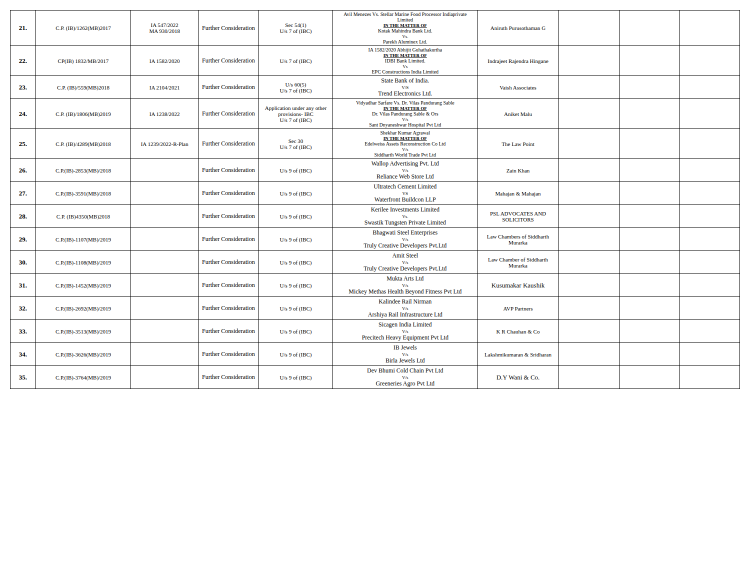| 21. | C.P. (IB)/1262(MB)2017 | IA 547/2022 MA 930/2018 | Further Consideration | Sec 54(1) U/s 7 of (IBC) | Avil Menezes Vs. Stellar Marine Food Processor Indiaprivate Limited IN THE MATTER OF Kotak Mahindra Bank Ltd. Vs. Parekh Aluminex Ltd. | Aniruth Purusothaman G | | | |
| 22. | CP(IB) 1832/MB/2017 | IA 1582/2020 | Further Consideration | U/s 7 of (IBC) | IA 1582/2020 Abhijit Guhathakurtha IN THE MATTER OF IDBI Bank Limited. Vs EPC Constructions India Limited | Indrajeet Rajendra Hingane | | | |
| 23. | C.P. (IB)/559(MB)2018 | IA 2104/2021 | Further Consideration | U/s 60(5) U/s 7 of (IBC) | State Bank of India. V/S Trend Electronics Ltd. | Vaish Associates | | | |
| 24. | C.P. (IB)/1806(MB)2019 | IA 1238/2022 | Further Consideration | Application under any other provisions- IBC U/s 7 of (IBC) | Vidyadhar Sarfare Vs. Dr. Vilas Pandurang Sable IN THE MATTER OF Dr. Vilas Pandurang Sable & Ors V/s Sant Dnyaneshwar Hospital Pvt Ltd | Aniket Malu | | | |
| 25. | C.P. (IB)/4289(MB)2018 | IA 1239/2022-R-Plan | Further Consideration | Sec 30 U/s 7 of (IBC) | Shekhar Kumar Agrawal IN THE MATTER OF Edelweiss Assets Reconstruction Co Ltd V/s Siddharth World Trade Pvt Ltd | The Law Point | | | |
| 26. | C.P.(IB)-2853(MB)/2018 | | Further Consideration | U/s 9 of (IBC) | Wallop Advertising Pvt. Ltd V/s Reliance Web Store Ltd | Zain Khan | | | |
| 27. | C.P.(IB)-3591(MB)/2018 | | Further Consideration | U/s 9 of (IBC) | Ultratech Cement Limited VS Waterfront Buildcon LLP | Mahajan & Mahajan | | | |
| 28. | C.P. (IB)4350(MB)2018 | | Further Consideration | U/s 9 of (IBC) | Kerilee Investments Limited Vs. Swastik Tungsten Private Limited | PSL ADVOCATES AND SOLICITORS | | | |
| 29. | C.P.(IB)-1107(MB)/2019 | | Further Consideration | U/s 9 of (IBC) | Bhagwati Steel Enterprises V/s Truly Creative Developers Pvt.Ltd | Law Chambers of Siddharth Murarka | | | |
| 30. | C.P.(IB)-1108(MB)/2019 | | Further Consideration | U/s 9 of (IBC) | Amit Steel V/s Truly Creative Developers Pvt.Ltd | Law Chamber of Siddharth Murarka | | | |
| 31. | C.P.(IB)-1452(MB)/2019 | | Further Consideration | U/s 9 of (IBC) | Mukta Arts Ltd V/s Mickey Methas Health Beyond Fitness Pvt Ltd | Kusumakar Kaushik | | | |
| 32. | C.P.(IB)-2692(MB)/2019 | | Further Consideration | U/s 9 of (IBC) | Kalindee Rail Nirman V/s Arshiya Rail Infrastructure Ltd | AVP Partners | | | |
| 33. | C.P.(IB)-3513(MB)/2019 | | Further Consideration | U/s 9 of (IBC) | Sicagen India Limited V/s Precitech Heavy Equipment Pvt Ltd | K R Chauhan & Co | | | |
| 34. | C.P.(IB)-3626(MB)/2019 | | Further Consideration | U/s 9 of (IBC) | IB Jewels V/s Birla Jewels Ltd | Lakshmikumaran & Sridharan | | | |
| 35. | C.P.(IB)-3764(MB)/2019 | | Further Consideration | U/s 9 of (IBC) | Dev Bhumi Cold Chain Pvt Ltd V/s Greeneries Agro Pvt Ltd | D.Y Wani & Co. | | | |